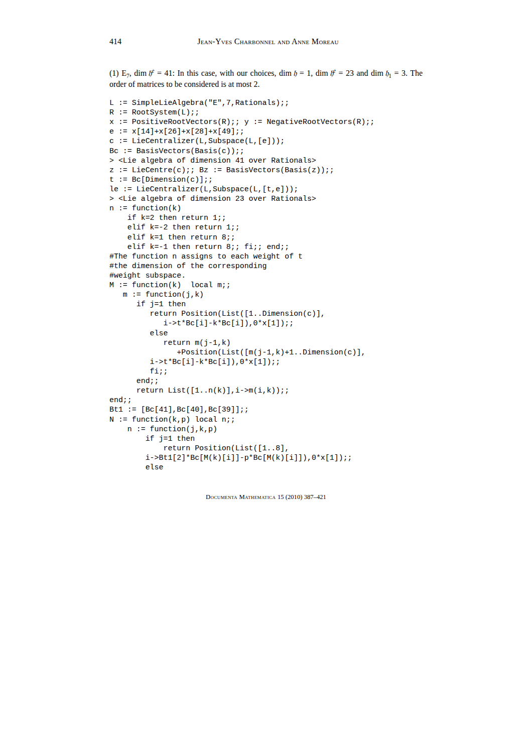414 Jean-Yves Charbonnel and Anne Moreau
(1) E7, dim 𝔥e = 41: In this case, with our choices, dim 𝔥 = 1, dim 𝔥e = 23 and dim 𝔥1 = 3. The order of matrices to be considered is at most 2.
L := SimpleLieAlgebra("E",7,Rationals);;
R := RootSystem(L);;
x := PositiveRootVectors(R);; y := NegativeRootVectors(R);;
e := x[14]+x[26]+x[28]+x[49];;
c := LieCentralizer(L,Subspace(L,[e]));
Bc := BasisVectors(Basis(c));;
> <Lie algebra of dimension 41 over Rationals>
z := LieCentre(c);; Bz := BasisVectors(Basis(z));;
t := Bc[Dimension(c)];;
le := LieCentralizer(L,Subspace(L,[t,e]));
> <Lie algebra of dimension 23 over Rationals>
n := function(k)
    if k=2 then return 1;;
    elif k=-2 then return 1;;
    elif k=1 then return 8;;
    elif k=-1 then return 8;; fi;; end;;
#The function n assigns to each weight of t
#the dimension of the corresponding
#weight subspace.
M := function(k)  local m;;
   m := function(j,k)
      if j=1 then
         return Position(List([1..Dimension(c)],
            i->t*Bc[i]-k*Bc[i]),0*x[1]);;
         else
            return m(j-1,k)
               +Position(List([m(j-1,k)+1..Dimension(c)],
         i->t*Bc[i]-k*Bc[i]),0*x[1]);;
         fi;;
      end;;
      return List([1..n(k)],i->m(i,k));;
end;;
Bt1 := [Bc[41],Bc[40],Bc[39]];;
N := function(k,p) local n;;
    n := function(j,k,p)
        if j=1 then
            return Position(List([1..8],
        i->Bt1[2]*Bc[M(k)[i]]-p*Bc[M(k)[i]]),0*x[1]);;
        else
Documenta Mathematica 15 (2010) 387–421